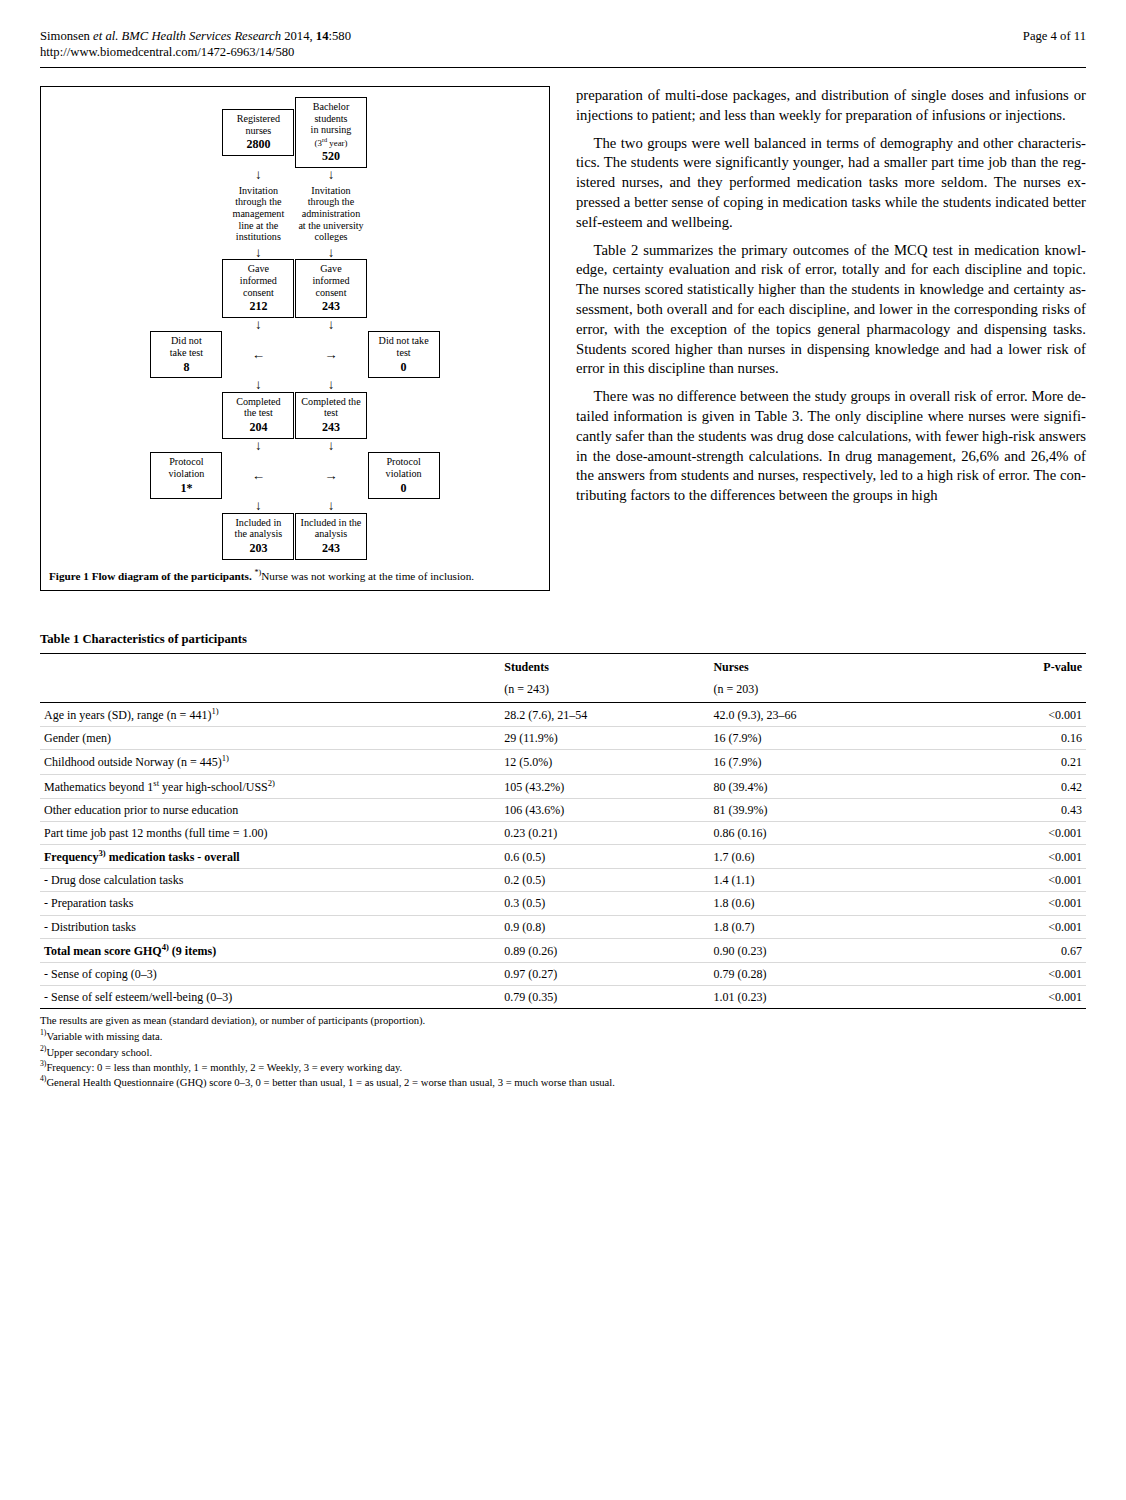Simonsen et al. BMC Health Services Research 2014, 14:580
http://www.biomedcentral.com/1472-6963/14/580
Page 4 of 11
| | Registered nurses 2800 | | Bachelor students in nursing (3 rd year) 520 | |
| | ↓ | | ↓ | |
| | Invitation through the management line at the institutions | | Invitation through the administration at the university colleges | |
| | ↓ | | ↓ | |
| | Gave informed consent 212 | | Gave informed consent 243 | |
| | ↓ | | ↓ | |
| Did not take test 8 | ← | | → | Did not take test 0 |
| | ↓ | | ↓ | |
| | Completed the test 204 | | Completed the test 243 | |
| | ↓ | | ↓ | |
| Protocol violation 1* | ← | | → | Protocol violation 0 |
| | ↓ | | ↓ | |
| | Included in the analysis 203 | | Included in the analysis 243 | |
Figure 1 Flow diagram of the participants. *) Nurse was not working at the time of inclusion.
preparation of multi-dose packages, and distribution of single doses and infusions or injections to patient; and less than weekly for preparation of infusions or injections.
The two groups were well balanced in terms of demography and other characteristics. The students were significantly younger, had a smaller part time job than the registered nurses, and they performed medication tasks more seldom. The nurses expressed a better sense of coping in medication tasks while the students indicated better self-esteem and wellbeing.
Table 2 summarizes the primary outcomes of the MCQ test in medication knowledge, certainty evaluation and risk of error, totally and for each discipline and topic. The nurses scored statistically higher than the students in knowledge and certainty assessment, both overall and for each discipline, and lower in the corresponding risks of error, with the exception of the topics general pharmacology and dispensing tasks. Students scored higher than nurses in dispensing knowledge and had a lower risk of error in this discipline than nurses.
There was no difference between the study groups in overall risk of error. More detailed information is given in Table 3. The only discipline where nurses were significantly safer than the students was drug dose calculations, with fewer high-risk answers in the dose-amount-strength calculations. In drug management, 26,6% and 26,4% of the answers from students and nurses, respectively, led to a high risk of error. The contributing factors to the differences between the groups in high
Table 1 Characteristics of participants
| | Students | Nurses | P-value |
| --- | --- | --- | --- |
| | (n = 243) | (n = 203) | |
| Age in years (SD), range (n = 441) 1) | 28.2 (7.6), 21–54 | 42.0 (9.3), 23–66 | <0.001 |
| Gender (men) | 29 (11.9%) | 16 (7.9%) | 0.16 |
| Childhood outside Norway (n = 445) 1) | 12 (5.0%) | 16 (7.9%) | 0.21 |
| Mathematics beyond 1 st year high-school/USS 2) | 105 (43.2%) | 80 (39.4%) | 0.42 |
| Other education prior to nurse education | 106 (43.6%) | 81 (39.9%) | 0.43 |
| Part time job past 12 months (full time = 1.00) | 0.23 (0.21) | 0.86 (0.16) | <0.001 |
| Frequency 3) medication tasks - overall | 0.6 (0.5) | 1.7 (0.6) | <0.001 |
| - Drug dose calculation tasks | 0.2 (0.5) | 1.4 (1.1) | <0.001 |
| - Preparation tasks | 0.3 (0.5) | 1.8 (0.6) | <0.001 |
| - Distribution tasks | 0.9 (0.8) | 1.8 (0.7) | <0.001 |
| Total mean score GHQ 4) (9 items) | 0.89 (0.26) | 0.90 (0.23) | 0.67 |
| - Sense of coping (0–3) | 0.97 (0.27) | 0.79 (0.28) | <0.001 |
| - Sense of self esteem/well-being (0–3) | 0.79 (0.35) | 1.01 (0.23) | <0.001 |
The results are given as mean (standard deviation), or number of participants (proportion).
1) Variable with missing data.
2) Upper secondary school.
3) Frequency: 0 = less than monthly, 1 = monthly, 2 = Weekly, 3 = every working day.
4) General Health Questionnaire (GHQ) score 0–3, 0 = better than usual, 1 = as usual, 2 = worse than usual, 3 = much worse than usual.